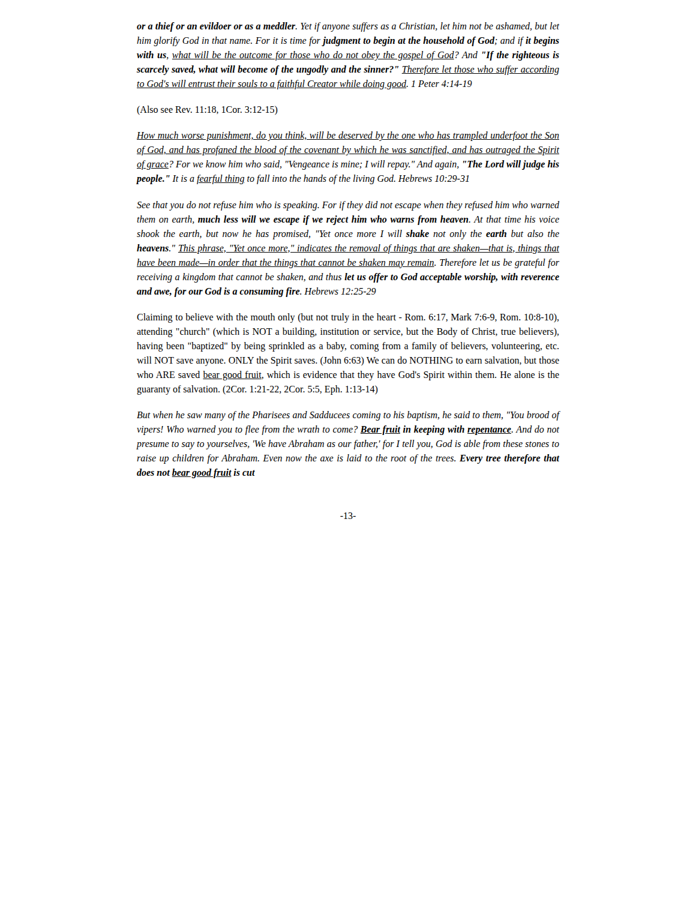or a thief or an evildoer or as a meddler. Yet if anyone suffers as a Christian, let him not be ashamed, but let him glorify God in that name. For it is time for judgment to begin at the household of God; and if it begins with us, what will be the outcome for those who do not obey the gospel of God? And "If the righteous is scarcely saved, what will become of the ungodly and the sinner?" Therefore let those who suffer according to God's will entrust their souls to a faithful Creator while doing good. 1 Peter 4:14-19
(Also see Rev. 11:18, 1Cor. 3:12-15)
How much worse punishment, do you think, will be deserved by the one who has trampled underfoot the Son of God, and has profaned the blood of the covenant by which he was sanctified, and has outraged the Spirit of grace? For we know him who said, "Vengeance is mine; I will repay." And again, "The Lord will judge his people." It is a fearful thing to fall into the hands of the living God. Hebrews 10:29-31
See that you do not refuse him who is speaking. For if they did not escape when they refused him who warned them on earth, much less will we escape if we reject him who warns from heaven. At that time his voice shook the earth, but now he has promised, "Yet once more I will shake not only the earth but also the heavens." This phrase, "Yet once more," indicates the removal of things that are shaken—that is, things that have been made—in order that the things that cannot be shaken may remain. Therefore let us be grateful for receiving a kingdom that cannot be shaken, and thus let us offer to God acceptable worship, with reverence and awe, for our God is a consuming fire. Hebrews 12:25-29
Claiming to believe with the mouth only (but not truly in the heart - Rom. 6:17, Mark 7:6-9, Rom. 10:8-10), attending "church" (which is NOT a building, institution or service, but the Body of Christ, true believers), having been "baptized" by being sprinkled as a baby, coming from a family of believers, volunteering, etc. will NOT save anyone. ONLY the Spirit saves. (John 6:63) We can do NOTHING to earn salvation, but those who ARE saved bear good fruit, which is evidence that they have God's Spirit within them. He alone is the guaranty of salvation. (2Cor. 1:21-22, 2Cor. 5:5, Eph. 1:13-14)
But when he saw many of the Pharisees and Sadducees coming to his baptism, he said to them, "You brood of vipers! Who warned you to flee from the wrath to come? Bear fruit in keeping with repentance. And do not presume to say to yourselves, 'We have Abraham as our father,' for I tell you, God is able from these stones to raise up children for Abraham. Even now the axe is laid to the root of the trees. Every tree therefore that does not bear good fruit is cut
-13-